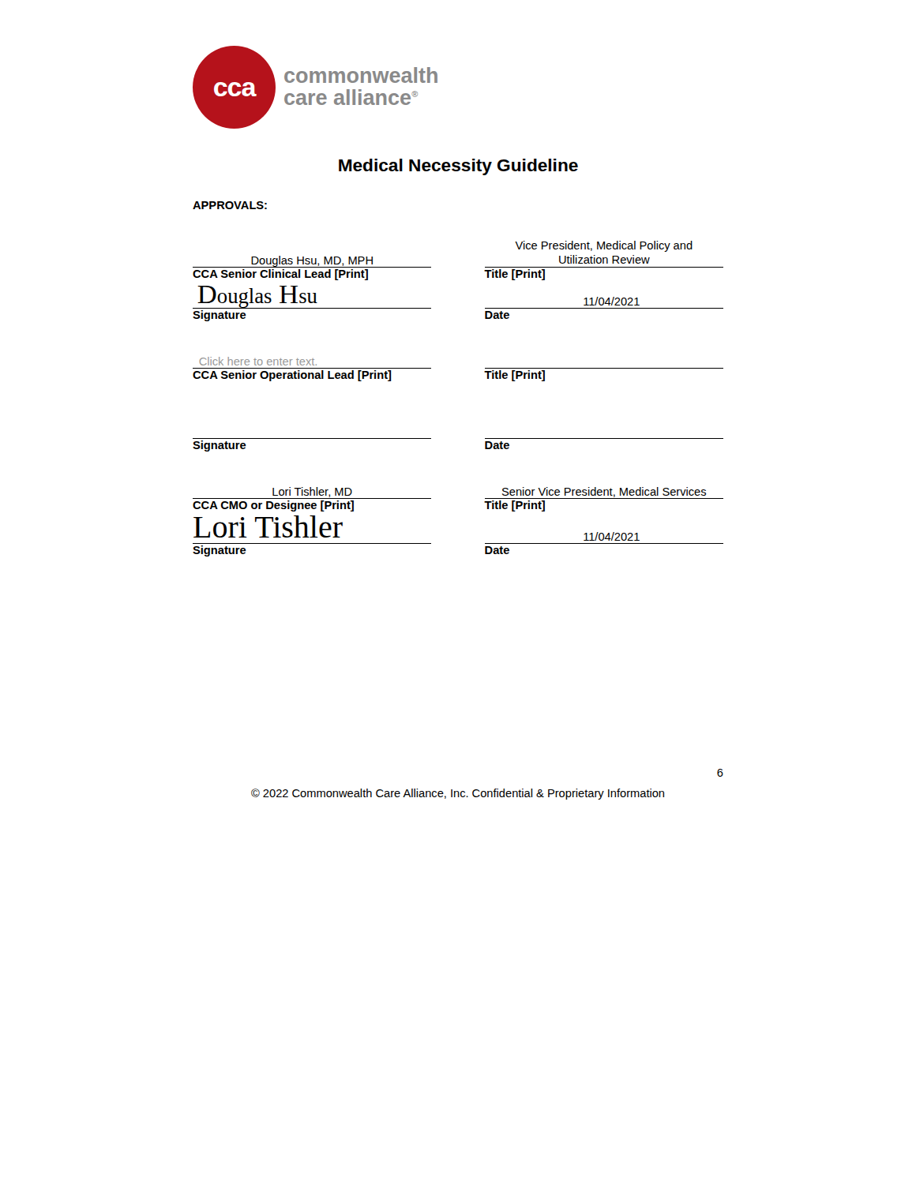cca
commonwealth
care alliance®
Medical Necessity Guideline
APPROVALS:
| Douglas Hsu, MD, MPH | | Vice President, Medical Policy and Utilization Review |
| CCA Senior Clinical Lead [Print] | | Title [Print] |
| D ouglas H su | | 11/04/2021 |
| Signature | | Date |
| Click here to enter text. | | |
| CCA Senior Operational Lead [Print] | | Title [Print] |
| Signature | | Date |
| Lori Tishler, MD | | Senior Vice President, Medical Services |
| CCA CMO or Designee [Print] | | Title [Print] |
| Lori Tishler | | 11/04/2021 |
| Signature | | Date |
6
© 2022 Commonwealth Care Alliance, Inc. Confidential & Proprietary Information